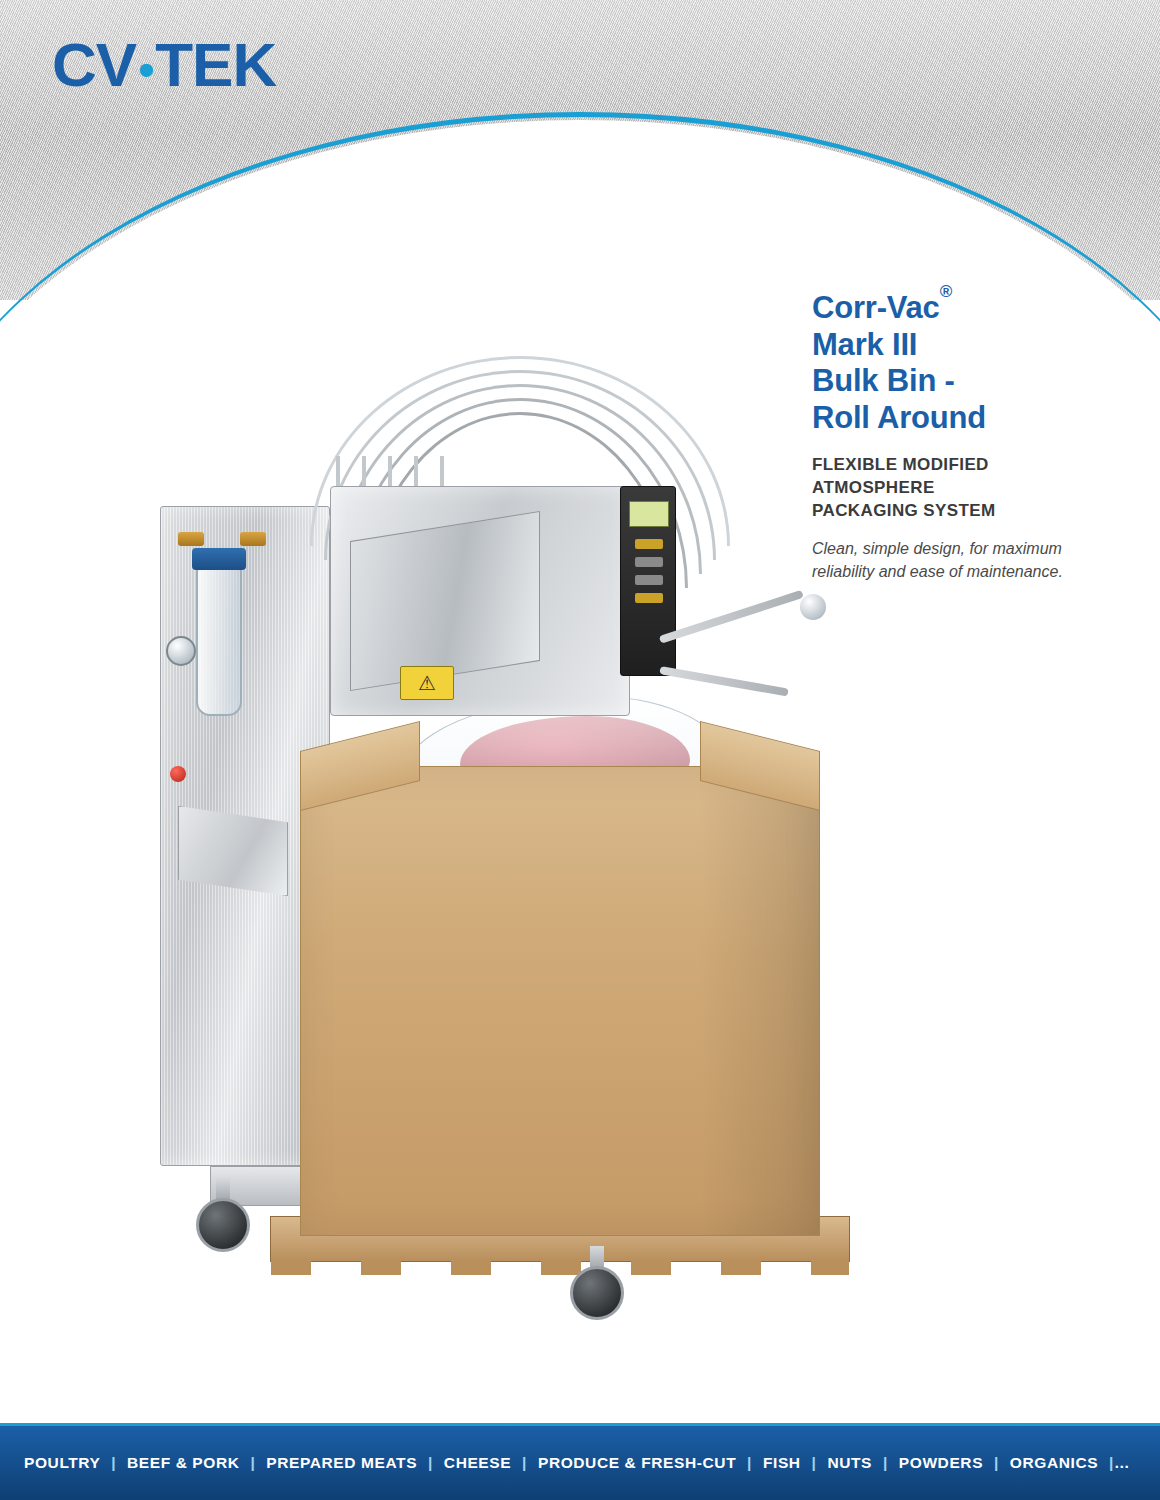CV•TEK
Corr-Vac®
Mark III
Bulk Bin -
Roll Around
Flexible Modified
Atmosphere
Packaging System
Clean, simple design, for maximum reliability and ease of maintenance.
Stainless steel roll-around modified atmosphere packaging machine with hose bundle, control box, filter bowl and sealing head, shown sealing a clear poly liner filled with red meat inside a large corrugated bulk bin on a wooden pallet.
POULTRY | BEEF & PORK | PREPARED MEATS | CHEESE | PRODUCE & FRESH-CUT | FISH | NUTS | POWDERS | ORGANICS | INDUSTRIAL